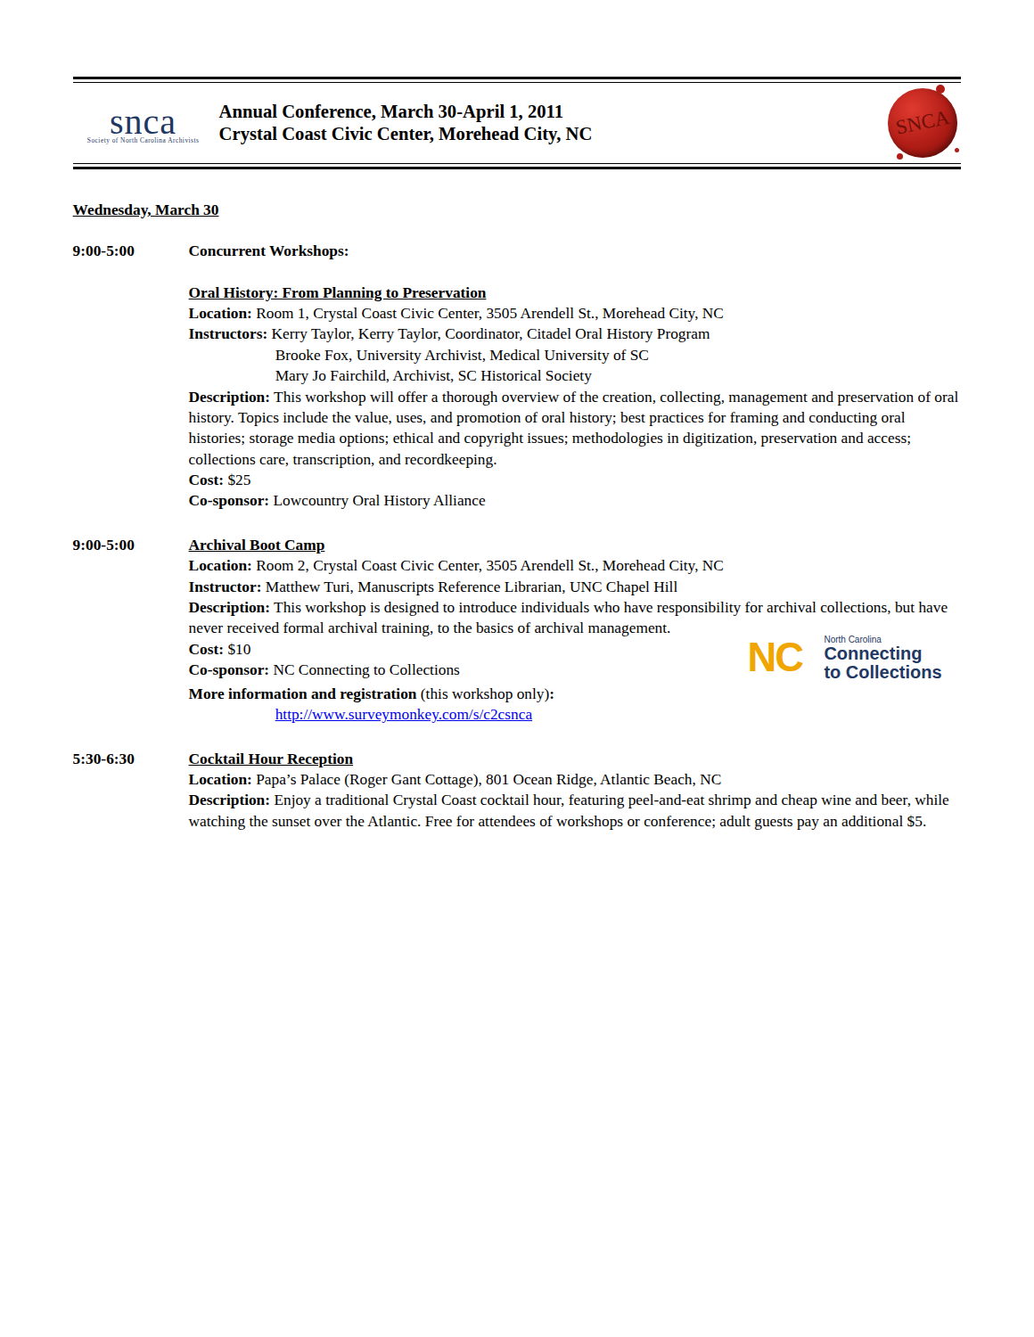snca Society of North Carolina Archivists
Annual Conference, March 30-April 1, 2011
Crystal Coast Civic Center, Morehead City, NC
Wednesday, March 30
9:00-5:00
Concurrent Workshops:
Oral History: From Planning to Preservation
Location: Room 1, Crystal Coast Civic Center, 3505 Arendell St., Morehead City, NC
Instructors: Kerry Taylor, Kerry Taylor, Coordinator, Citadel Oral History Program
Brooke Fox, University Archivist, Medical University of SC
Mary Jo Fairchild, Archivist, SC Historical Society
Description: This workshop will offer a thorough overview of the creation, collecting, management and preservation of oral history. Topics include the value, uses, and promotion of oral history; best practices for framing and conducting oral histories; storage media options; ethical and copyright issues; methodologies in digitization, preservation and access; collections care, transcription, and recordkeeping.
Cost: $25
Co-sponsor: Lowcountry Oral History Alliance
9:00-5:00
Archival Boot Camp
Location: Room 2, Crystal Coast Civic Center, 3505 Arendell St., Morehead City, NC
Instructor: Matthew Turi, Manuscripts Reference Librarian, UNC Chapel Hill
Description: This workshop is designed to introduce individuals who have responsibility for archival collections, but have never received formal archival training, to the basics of archival management.
NC North Carolina Connecting to Collections
Cost: $10
Co-sponsor: NC Connecting to Collections
More information and registration (this workshop only):
http://www.surveymonkey.com/s/c2csnca
5:30-6:30
Cocktail Hour Reception
Location: Papa’s Palace (Roger Gant Cottage), 801 Ocean Ridge, Atlantic Beach, NC
Description: Enjoy a traditional Crystal Coast cocktail hour, featuring peel-and-eat shrimp and cheap wine and beer, while watching the sunset over the Atlantic. Free for attendees of workshops or conference; adult guests pay an additional $5.